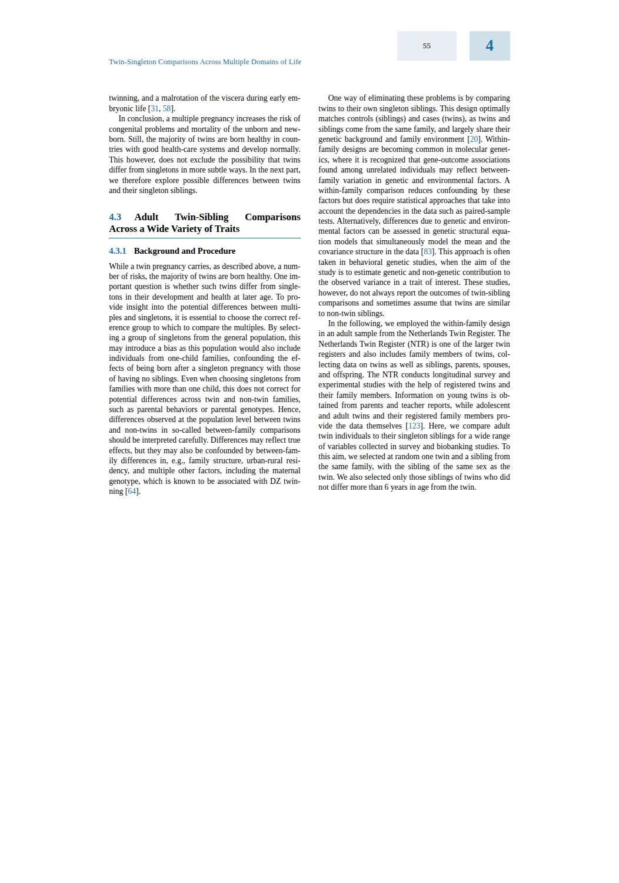Twin-Singleton Comparisons Across Multiple Domains of Life
55
4
twinning, and a malrotation of the viscera during early embryonic life [31, 58].
In conclusion, a multiple pregnancy increases the risk of congenital problems and mortality of the unborn and newborn. Still, the majority of twins are born healthy in countries with good health-care systems and develop normally. This however, does not exclude the possibility that twins differ from singletons in more subtle ways. In the next part, we therefore explore possible differences between twins and their singleton siblings.
4.3 Adult Twin-Sibling Comparisons Across a Wide Variety of Traits
4.3.1 Background and Procedure
While a twin pregnancy carries, as described above, a number of risks, the majority of twins are born healthy. One important question is whether such twins differ from singletons in their development and health at later age. To provide insight into the potential differences between multiples and singletons, it is essential to choose the correct reference group to which to compare the multiples. By selecting a group of singletons from the general population, this may introduce a bias as this population would also include individuals from one-child families, confounding the effects of being born after a singleton pregnancy with those of having no siblings. Even when choosing singletons from families with more than one child, this does not correct for potential differences across twin and non-twin families, such as parental behaviors or parental genotypes. Hence, differences observed at the population level between twins and non-twins in so-called between-family comparisons should be interpreted carefully. Differences may reflect true effects, but they may also be confounded by between-family differences in, e.g., family structure, urban-rural residency, and multiple other factors, including the maternal genotype, which is known to be associated with DZ twinning [64].
One way of eliminating these problems is by comparing twins to their own singleton siblings. This design optimally matches controls (siblings) and cases (twins), as twins and siblings come from the same family, and largely share their genetic background and family environment [20]. Within-family designs are becoming common in molecular genetics, where it is recognized that gene-outcome associations found among unrelated individuals may reflect between-family variation in genetic and environmental factors. A within-family comparison reduces confounding by these factors but does require statistical approaches that take into account the dependencies in the data such as paired-sample tests. Alternatively, differences due to genetic and environmental factors can be assessed in genetic structural equation models that simultaneously model the mean and the covariance structure in the data [83]. This approach is often taken in behavioral genetic studies, when the aim of the study is to estimate genetic and non-genetic contribution to the observed variance in a trait of interest. These studies, however, do not always report the outcomes of twin-sibling comparisons and sometimes assume that twins are similar to non-twin siblings.
In the following, we employed the within-family design in an adult sample from the Netherlands Twin Register. The Netherlands Twin Register (NTR) is one of the larger twin registers and also includes family members of twins, collecting data on twins as well as siblings, parents, spouses, and offspring. The NTR conducts longitudinal survey and experimental studies with the help of registered twins and their family members. Information on young twins is obtained from parents and teacher reports, while adolescent and adult twins and their registered family members provide the data themselves [123]. Here, we compare adult twin individuals to their singleton siblings for a wide range of variables collected in survey and biobanking studies. To this aim, we selected at random one twin and a sibling from the same family, with the sibling of the same sex as the twin. We also selected only those siblings of twins who did not differ more than 6 years in age from the twin.